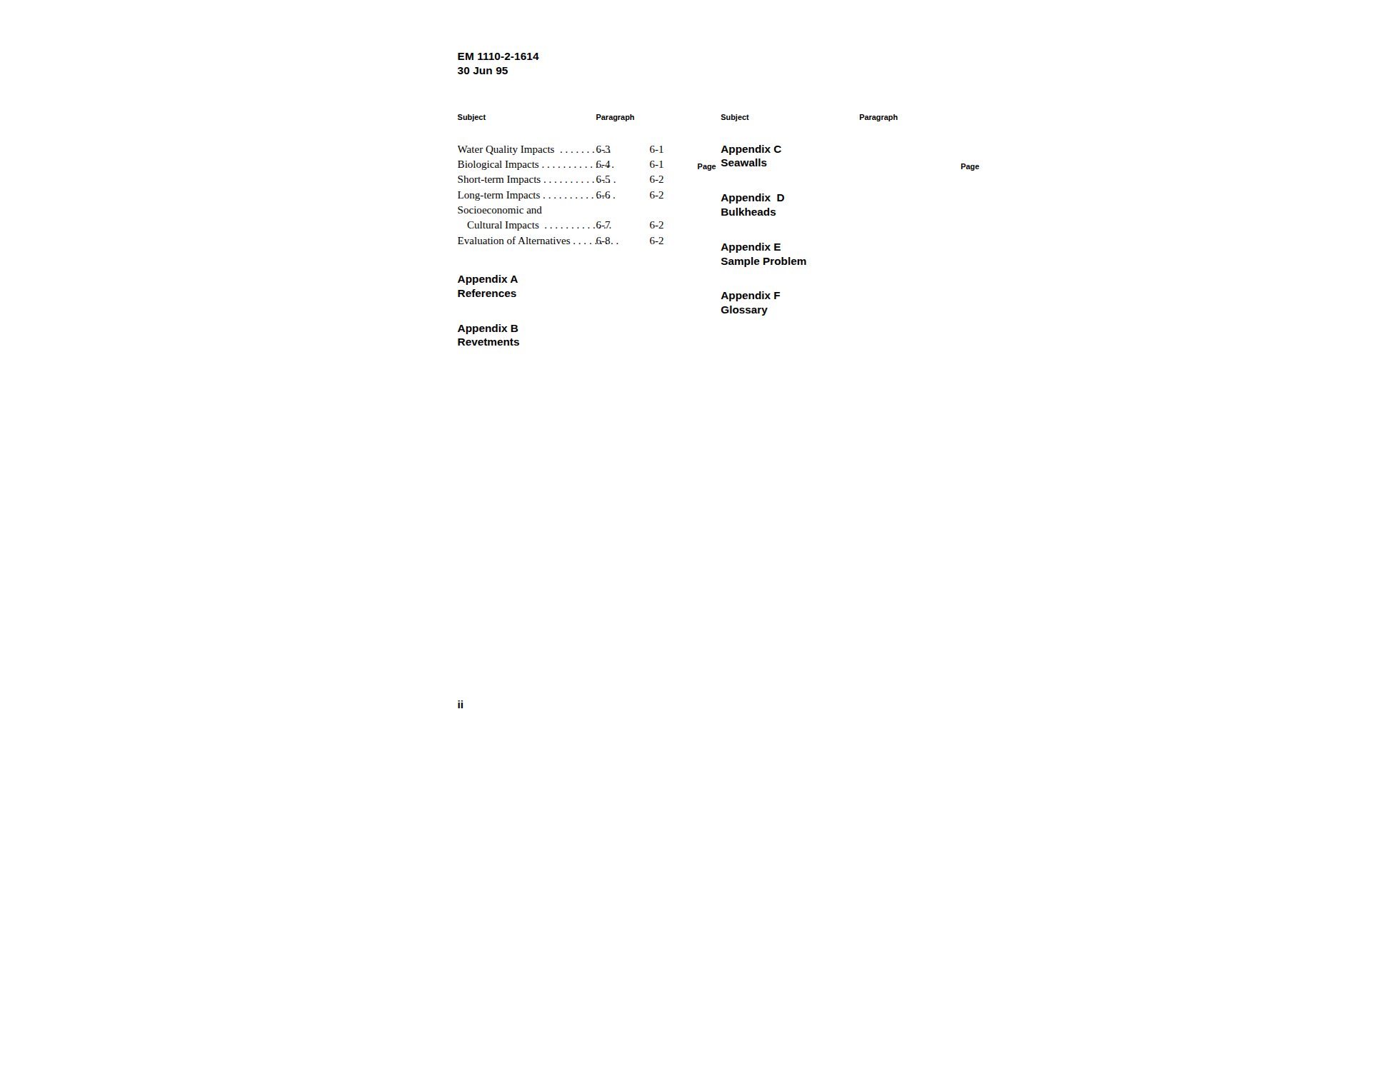EM 1110-2-1614
30 Jun 95
Subject Paragraph Page
Water Quality Impacts . . . . . . . . . . 6-3 6-1
Biological Impacts . . . . . . . . . . . . . . 6-4 6-1
Short-term Impacts . . . . . . . . . . . . . . 6-5 6-2
Long-term Impacts . . . . . . . . . . . . . . 6-6 6-2
Socioeconomic and
Cultural Impacts . . . . . . . . . . . . . 6-7 6-2
Evaluation of Alternatives . . . . . . . . . 6-8 6-2
Appendix A References
Appendix B Revetments
Subject Paragraph Page
Appendix C Seawalls
Appendix D Bulkheads
Appendix E Sample Problem
Appendix F Glossary
ii